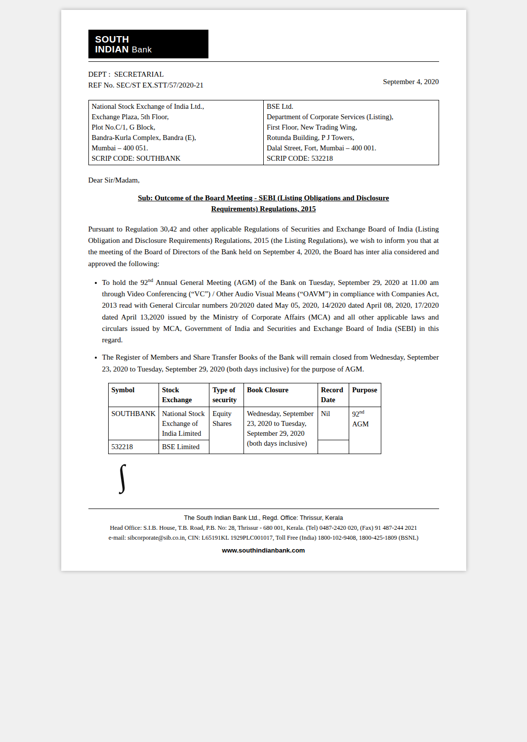SOUTH
INDIAN Bank
DEPT : SECRETARIAL
REF No. SEC/ST EX.STT/57/2020-21
September 4, 2020
| National Stock Exchange of India Ltd., Exchange Plaza, 5th Floor, Plot No.C/1, G Block, Bandra-Kurla Complex, Bandra (E), Mumbai – 400 051. SCRIP CODE: SOUTHBANK | BSE Ltd. Department of Corporate Services (Listing), First Floor, New Trading Wing, Rotunda Building, P J Towers, Dalal Street, Fort, Mumbai – 400 001. SCRIP CODE: 532218 |
Dear Sir/Madam,
Sub: Outcome of the Board Meeting - SEBI (Listing Obligations and Disclosure
Requirements) Regulations, 2015
Pursuant to Regulation 30,42 and other applicable Regulations of Securities and Exchange Board of India (Listing Obligation and Disclosure Requirements) Regulations, 2015 (the Listing Regulations), we wish to inform you that at the meeting of the Board of Directors of the Bank held on September 4, 2020, the Board has inter alia considered and approved the following:
To hold the 92nd Annual General Meeting (AGM) of the Bank on Tuesday, September 29, 2020 at 11.00 am through Video Conferencing (“VC”) / Other Audio Visual Means (“OAVM”) in compliance with Companies Act, 2013 read with General Circular numbers 20/2020 dated May 05, 2020, 14/2020 dated April 08, 2020, 17/2020 dated April 13,2020 issued by the Ministry of Corporate Affairs (MCA) and all other applicable laws and circulars issued by MCA, Government of India and Securities and Exchange Board of India (SEBI) in this regard.
The Register of Members and Share Transfer Books of the Bank will remain closed from Wednesday, September 23, 2020 to Tuesday, September 29, 2020 (both days inclusive) for the purpose of AGM.
| Symbol | Stock Exchange | Type of security | Book Closure | Record Date | Purpose |
| --- | --- | --- | --- | --- | --- |
| SOUTHBANK | National Stock Exchange of India Limited | Equity Shares | Wednesday, September 23, 2020 to Tuesday, September 29, 2020 (both days inclusive) | Nil | 92 nd AGM |
| 532218 | BSE Limited | |
∫
The South Indian Bank Ltd., Regd. Office: Thrissur, Kerala
Head Office: S.I.B. House, T.B. Road, P.B. No: 28, Thrissur - 680 001, Kerala. (Tel) 0487-2420 020, (Fax) 91 487-244 2021
e-mail: sibcorporate@sib.co.in, CIN: L65191KL 1929PLC001017, Toll Free (India) 1800-102-9408, 1800-425-1809 (BSNL)
www.southindianbank.com